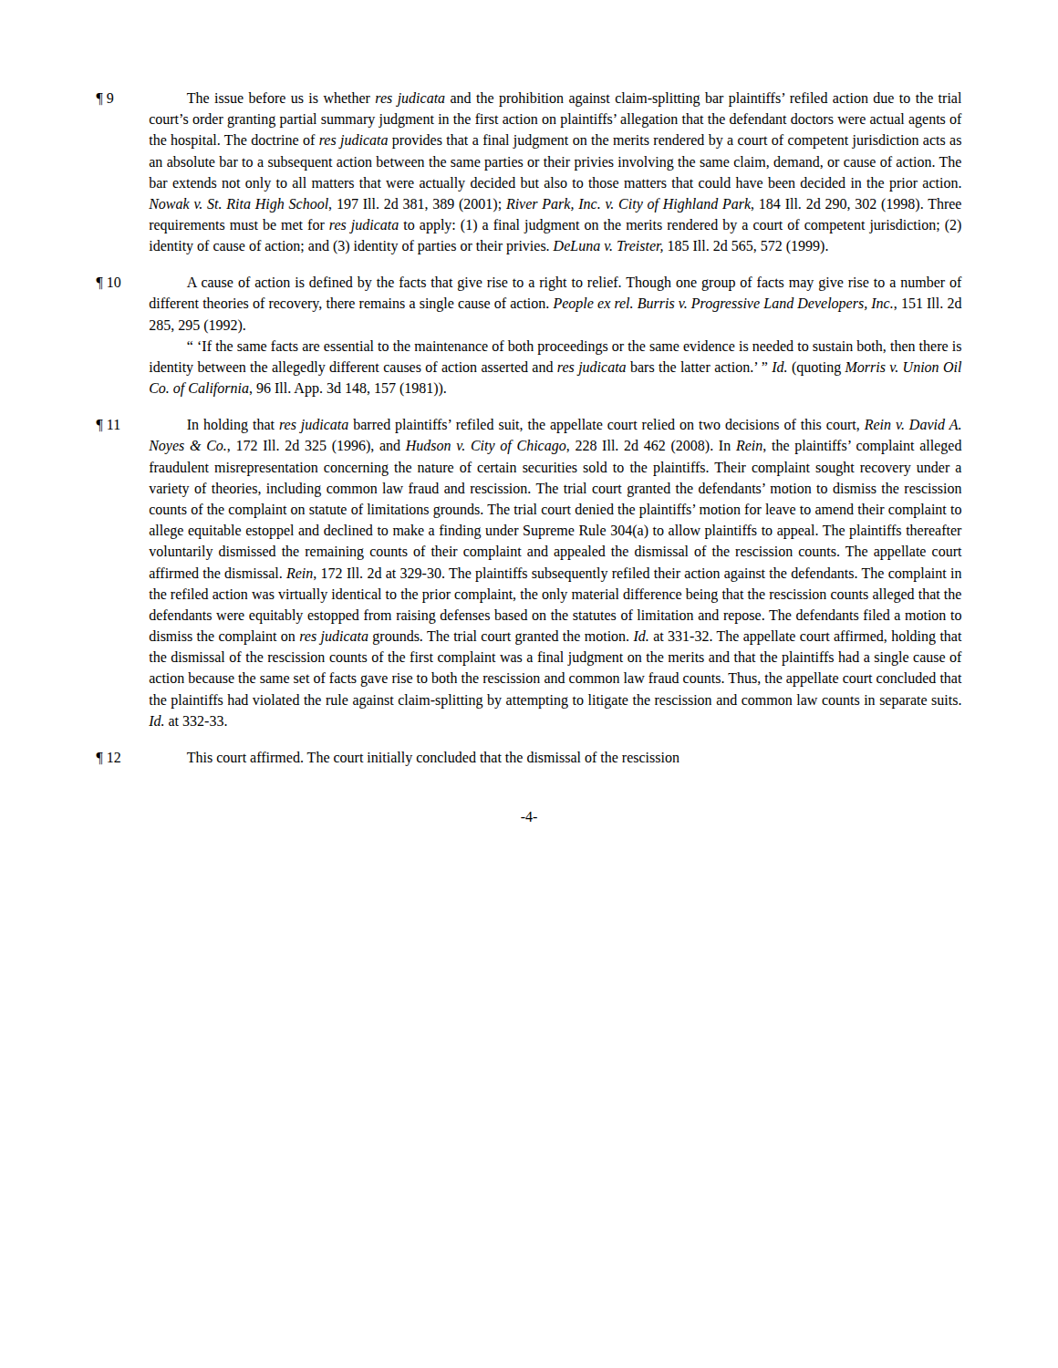¶ 9
The issue before us is whether res judicata and the prohibition against claim-splitting bar plaintiffs’ refiled action due to the trial court’s order granting partial summary judgment in the first action on plaintiffs’ allegation that the defendant doctors were actual agents of the hospital. The doctrine of res judicata provides that a final judgment on the merits rendered by a court of competent jurisdiction acts as an absolute bar to a subsequent action between the same parties or their privies involving the same claim, demand, or cause of action. The bar extends not only to all matters that were actually decided but also to those matters that could have been decided in the prior action. Nowak v. St. Rita High School, 197 Ill. 2d 381, 389 (2001); River Park, Inc. v. City of Highland Park, 184 Ill. 2d 290, 302 (1998). Three requirements must be met for res judicata to apply: (1) a final judgment on the merits rendered by a court of competent jurisdiction; (2) identity of cause of action; and (3) identity of parties or their privies. DeLuna v. Treister, 185 Ill. 2d 565, 572 (1999).
¶ 10
A cause of action is defined by the facts that give rise to a right to relief. Though one group of facts may give rise to a number of different theories of recovery, there remains a single cause of action. People ex rel. Burris v. Progressive Land Developers, Inc., 151 Ill. 2d 285, 295 (1992).
“ ‘If the same facts are essential to the maintenance of both proceedings or the same evidence is needed to sustain both, then there is identity between the allegedly different causes of action asserted and res judicata bars the latter action.’ ” Id. (quoting Morris v. Union Oil Co. of California, 96 Ill. App. 3d 148, 157 (1981)).
¶ 11
In holding that res judicata barred plaintiffs’ refiled suit, the appellate court relied on two decisions of this court, Rein v. David A. Noyes & Co., 172 Ill. 2d 325 (1996), and Hudson v. City of Chicago, 228 Ill. 2d 462 (2008). In Rein, the plaintiffs’ complaint alleged fraudulent misrepresentation concerning the nature of certain securities sold to the plaintiffs. Their complaint sought recovery under a variety of theories, including common law fraud and rescission. The trial court granted the defendants’ motion to dismiss the rescission counts of the complaint on statute of limitations grounds. The trial court denied the plaintiffs’ motion for leave to amend their complaint to allege equitable estoppel and declined to make a finding under Supreme Rule 304(a) to allow plaintiffs to appeal. The plaintiffs thereafter voluntarily dismissed the remaining counts of their complaint and appealed the dismissal of the rescission counts. The appellate court affirmed the dismissal. Rein, 172 Ill. 2d at 329-30. The plaintiffs subsequently refiled their action against the defendants. The complaint in the refiled action was virtually identical to the prior complaint, the only material difference being that the rescission counts alleged that the defendants were equitably estopped from raising defenses based on the statutes of limitation and repose. The defendants filed a motion to dismiss the complaint on res judicata grounds. The trial court granted the motion. Id. at 331-32. The appellate court affirmed, holding that the dismissal of the rescission counts of the first complaint was a final judgment on the merits and that the plaintiffs had a single cause of action because the same set of facts gave rise to both the rescission and common law fraud counts. Thus, the appellate court concluded that the plaintiffs had violated the rule against claim-splitting by attempting to litigate the rescission and common law counts in separate suits. Id. at 332-33.
¶ 12
This court affirmed. The court initially concluded that the dismissal of the rescission
-4-